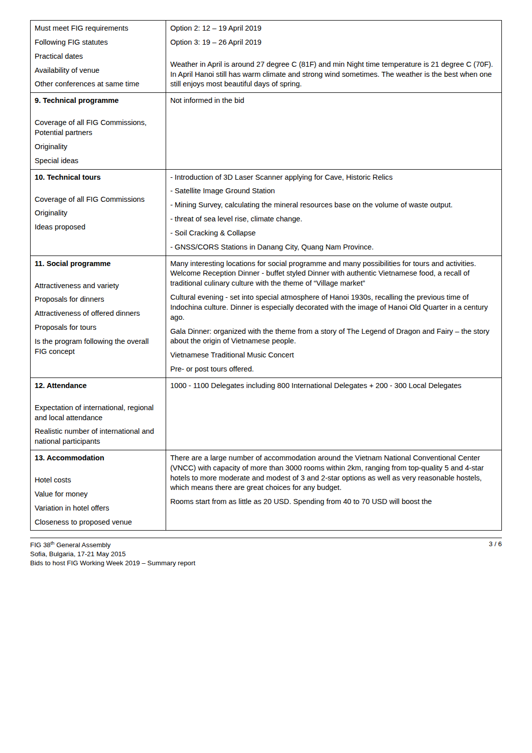| Must meet FIG requirements Following FIG statutes Practical dates Availability of venue Other conferences at same time | Option 2: 12 – 19 April 2019 Option 3: 19 – 26 April 2019 Weather in April is around 27 degree C (81F) and min Night time temperature is 21 degree C (70F). In April Hanoi still has warm climate and strong wind sometimes. The weather is the best when one still enjoys most beautiful days of spring. |
| 9. Technical programme Coverage of all FIG Commissions, Potential partners Originality Special ideas | Not informed in the bid |
| 10. Technical tours Coverage of all FIG Commissions Originality Ideas proposed | - Introduction of 3D Laser Scanner applying for Cave, Historic Relics - Satellite Image Ground Station - Mining Survey, calculating the mineral resources base on the volume of waste output. - threat of sea level rise, climate change. - Soil Cracking & Collapse - GNSS/CORS Stations in Danang City, Quang Nam Province. |
| 11. Social programme Attractiveness and variety Proposals for dinners Attractiveness of offered dinners Proposals for tours Is the program following the overall FIG concept | Many interesting locations for social programme and many possibilities for tours and activities. Welcome Reception Dinner - buffet styled Dinner with authentic Vietnamese food, a recall of traditional culinary culture with the theme of “Village market” Cultural evening - set into special atmosphere of Hanoi 1930s, recalling the previous time of Indochina culture. Dinner is especially decorated with the image of Hanoi Old Quarter in a century ago. Gala Dinner: organized with the theme from a story of The Legend of Dragon and Fairy – the story about the origin of Vietnamese people. Vietnamese Traditional Music Concert Pre- or post tours offered. |
| 12. Attendance Expectation of international, regional and local attendance Realistic number of international and national participants | 1000 - 1100 Delegates including 800 International Delegates + 200 - 300 Local Delegates |
| 13. Accommodation Hotel costs Value for money Variation in hotel offers Closeness to proposed venue | There are a large number of accommodation around the Vietnam National Conventional Center (VNCC) with capacity of more than 3000 rooms within 2km, ranging from top-quality 5 and 4-star hotels to more moderate and modest of 3 and 2-star options as well as very reasonable hostels, which means there are great choices for any budget. Rooms start from as little as 20 USD. Spending from 40 to 70 USD will boost the |
FIG 38th General Assembly
Sofia, Bulgaria, 17-21 May 2015
Bids to host FIG Working Week 2019 – Summary report
3 / 6